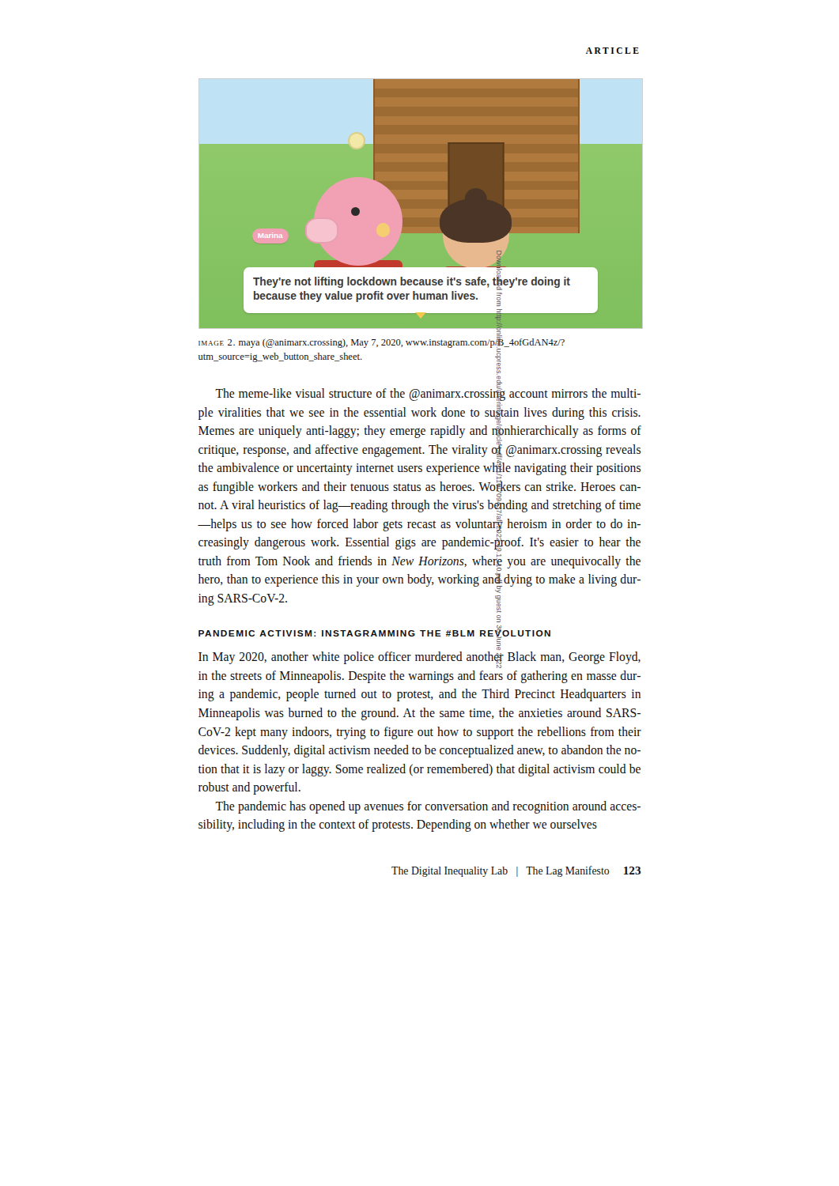Article
Marina
They're not lifting lockdown because it's safe, they're doing it because they value profit over human lives.
Image 2. maya (@animarx.crossing), May 7, 2020, www.instagram.com/p/B_4ofGdAN4z/?utm_source=ig_web_button_share_sheet.
The meme-like visual structure of the @animarx.crossing account mirrors the multiple viralities that we see in the essential work done to sustain lives during this crisis. Memes are uniquely anti-laggy; they emerge rapidly and nonhierarchically as forms of critique, response, and affective engagement. The virality of @animarx.crossing reveals the ambivalence or uncertainty internet users experience while navigating their positions as fungible workers and their tenuous status as heroes. Workers can strike. Heroes cannot. A viral heuristics of lag—reading through the virus's bending and stretching of time—helps us to see how forced labor gets recast as voluntary heroism in order to do increasingly dangerous work. Essential gigs are pandemic-proof. It's easier to hear the truth from Tom Nook and friends in New Horizons, where you are unequivocally the hero, than to experience this in your own body, working and dying to make a living during SARS-CoV-2.
Pandemic Activism: Instagramming the #BLM Revolution
In May 2020, another white police officer murdered another Black man, George Floyd, in the streets of Minneapolis. Despite the warnings and fears of gathering en masse during a pandemic, people turned out to protest, and the Third Precinct Headquarters in Minneapolis was burned to the ground. At the same time, the anxieties around SARS-CoV-2 kept many indoors, trying to figure out how to support the rebellions from their devices. Suddenly, digital activism needed to be conceptualized anew, to abandon the notion that it is lazy or laggy. Some realized (or remembered) that digital activism could be robust and powerful.
The pandemic has opened up avenues for conversation and recognition around accessibility, including in the context of protests. Depending on whether we ourselves
The Digital Inequality Lab | The Lag Manifesto 123
Downloaded from http://online.ucpress.edu/afterimage/article-pdf/49/1/110/709437/aft.2022.49.1.110.pdf by guest on 30 June 2022